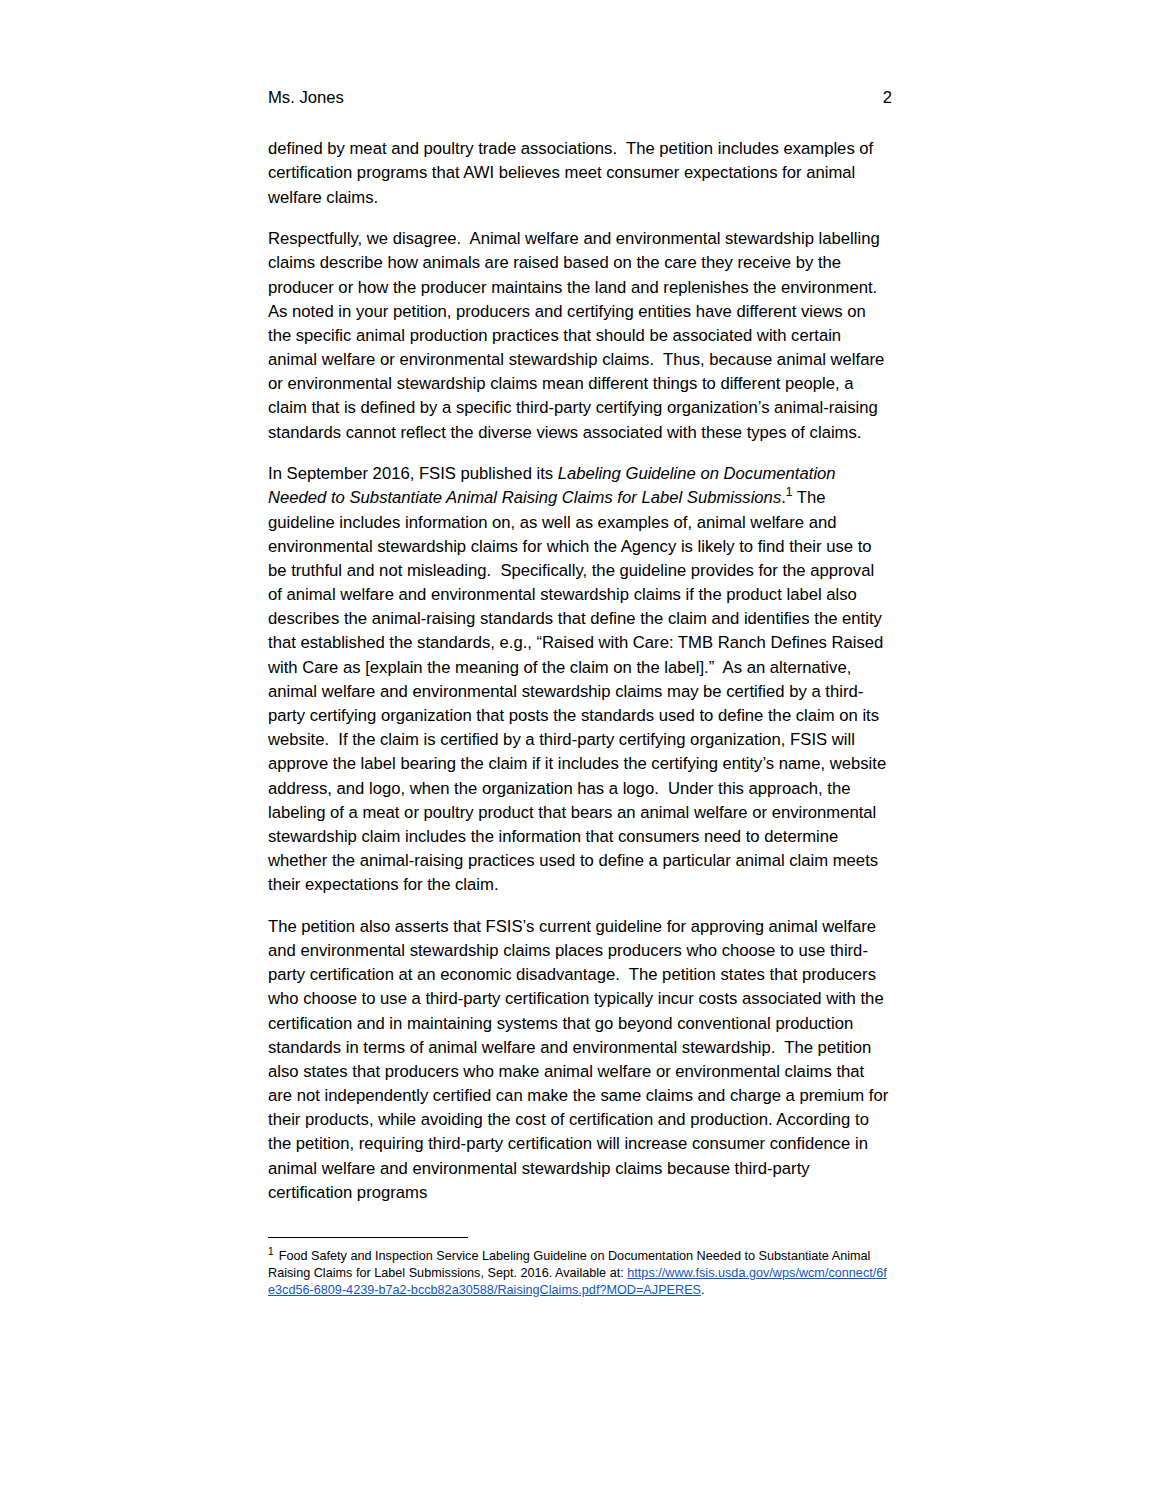Ms. Jones
2
defined by meat and poultry trade associations. The petition includes examples of certification programs that AWI believes meet consumer expectations for animal welfare claims.
Respectfully, we disagree. Animal welfare and environmental stewardship labelling claims describe how animals are raised based on the care they receive by the producer or how the producer maintains the land and replenishes the environment. As noted in your petition, producers and certifying entities have different views on the specific animal production practices that should be associated with certain animal welfare or environmental stewardship claims. Thus, because animal welfare or environmental stewardship claims mean different things to different people, a claim that is defined by a specific third-party certifying organization’s animal-raising standards cannot reflect the diverse views associated with these types of claims.
In September 2016, FSIS published its Labeling Guideline on Documentation Needed to Substantiate Animal Raising Claims for Label Submissions.1 The guideline includes information on, as well as examples of, animal welfare and environmental stewardship claims for which the Agency is likely to find their use to be truthful and not misleading. Specifically, the guideline provides for the approval of animal welfare and environmental stewardship claims if the product label also describes the animal-raising standards that define the claim and identifies the entity that established the standards, e.g., “Raised with Care: TMB Ranch Defines Raised with Care as [explain the meaning of the claim on the label].” As an alternative, animal welfare and environmental stewardship claims may be certified by a third-party certifying organization that posts the standards used to define the claim on its website. If the claim is certified by a third-party certifying organization, FSIS will approve the label bearing the claim if it includes the certifying entity’s name, website address, and logo, when the organization has a logo. Under this approach, the labeling of a meat or poultry product that bears an animal welfare or environmental stewardship claim includes the information that consumers need to determine whether the animal-raising practices used to define a particular animal claim meets their expectations for the claim.
The petition also asserts that FSIS’s current guideline for approving animal welfare and environmental stewardship claims places producers who choose to use third-party certification at an economic disadvantage. The petition states that producers who choose to use a third-party certification typically incur costs associated with the certification and in maintaining systems that go beyond conventional production standards in terms of animal welfare and environmental stewardship. The petition also states that producers who make animal welfare or environmental claims that are not independently certified can make the same claims and charge a premium for their products, while avoiding the cost of certification and production. According to the petition, requiring third-party certification will increase consumer confidence in animal welfare and environmental stewardship claims because third-party certification programs
1 Food Safety and Inspection Service Labeling Guideline on Documentation Needed to Substantiate Animal Raising Claims for Label Submissions, Sept. 2016. Available at: https://www.fsis.usda.gov/wps/wcm/connect/6fe3cd56-6809-4239-b7a2-bccb82a30588/RaisingClaims.pdf?MOD=AJPERES.